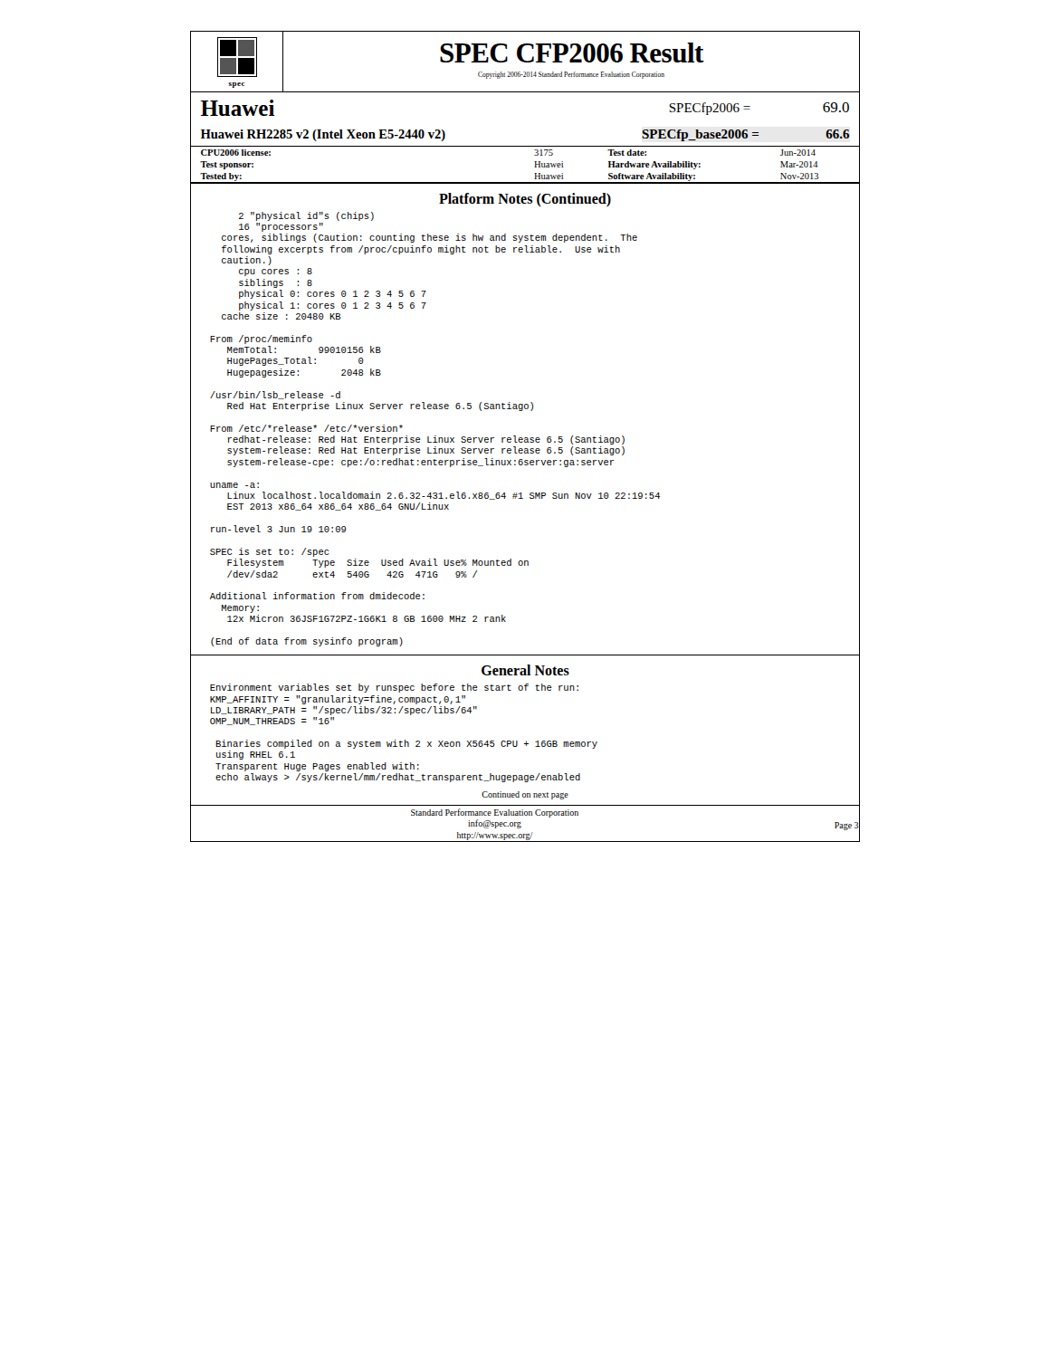spec
SPEC CFP2006 Result
Copyright 2006-2014 Standard Performance Evaluation Corporation
Huawei
SPECfp2006 = 69.0
Huawei RH2285 v2 (Intel Xeon E5-2440 v2)
SPECfp_base2006 = 66.6
| CPU2006 license: | 3175 | Test date: | Jun-2014 |
| Test sponsor: | Huawei | Hardware Availability: | Mar-2014 |
| Tested by: | Huawei | Software Availability: | Nov-2013 |
Platform Notes (Continued)
      2 "physical id"s (chips)
      16 "processors"
   cores, siblings (Caution: counting these is hw and system dependent.  The
   following excerpts from /proc/cpuinfo might not be reliable.  Use with
   caution.)
      cpu cores : 8
      siblings  : 8
      physical 0: cores 0 1 2 3 4 5 6 7
      physical 1: cores 0 1 2 3 4 5 6 7
   cache size : 20480 KB

 From /proc/meminfo
    MemTotal:       99010156 kB
    HugePages_Total:       0
    Hugepagesize:       2048 kB

 /usr/bin/lsb_release -d
    Red Hat Enterprise Linux Server release 6.5 (Santiago)

 From /etc/*release* /etc/*version*
    redhat-release: Red Hat Enterprise Linux Server release 6.5 (Santiago)
    system-release: Red Hat Enterprise Linux Server release 6.5 (Santiago)
    system-release-cpe: cpe:/o:redhat:enterprise_linux:6server:ga:server

 uname -a:
    Linux localhost.localdomain 2.6.32-431.el6.x86_64 #1 SMP Sun Nov 10 22:19:54
    EST 2013 x86_64 x86_64 x86_64 GNU/Linux

 run-level 3 Jun 19 10:09

 SPEC is set to: /spec
    Filesystem     Type  Size  Used Avail Use% Mounted on
    /dev/sda2      ext4  540G   42G  471G   9% /

 Additional information from dmidecode:
   Memory:
    12x Micron 36JSF1G72PZ-1G6K1 8 GB 1600 MHz 2 rank

 (End of data from sysinfo program)
General Notes
 Environment variables set by runspec before the start of the run:
 KMP_AFFINITY = "granularity=fine,compact,0,1"
 LD_LIBRARY_PATH = "/spec/libs/32:/spec/libs/64"
 OMP_NUM_THREADS = "16"

  Binaries compiled on a system with 2 x Xeon X5645 CPU + 16GB memory
  using RHEL 6.1
  Transparent Huge Pages enabled with:
  echo always > /sys/kernel/mm/redhat_transparent_hugepage/enabled
Continued on next page
Standard Performance Evaluation Corporation
info@spec.org
http://www.spec.org/
Page 3